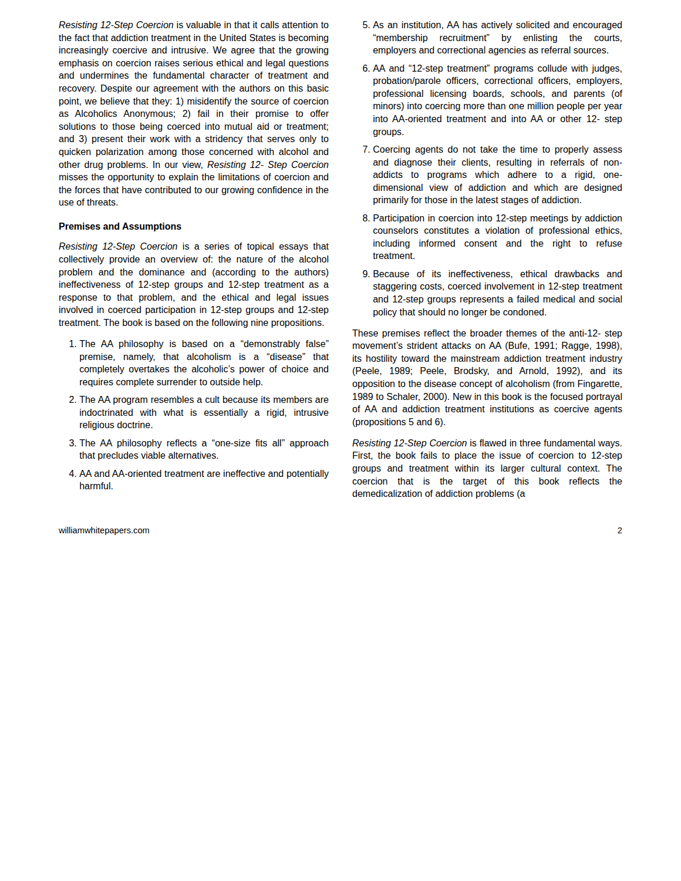Resisting 12-Step Coercion is valuable in that it calls attention to the fact that addiction treatment in the United States is becoming increasingly coercive and intrusive. We agree that the growing emphasis on coercion raises serious ethical and legal questions and undermines the fundamental character of treatment and recovery. Despite our agreement with the authors on this basic point, we believe that they: 1) misidentify the source of coercion as Alcoholics Anonymous; 2) fail in their promise to offer solutions to those being coerced into mutual aid or treatment; and 3) present their work with a stridency that serves only to quicken polarization among those concerned with alcohol and other drug problems. In our view, Resisting 12- Step Coercion misses the opportunity to explain the limitations of coercion and the forces that have contributed to our growing confidence in the use of threats.
Premises and Assumptions
Resisting 12-Step Coercion is a series of topical essays that collectively provide an overview of: the nature of the alcohol problem and the dominance and (according to the authors) ineffectiveness of 12-step groups and 12-step treatment as a response to that problem, and the ethical and legal issues involved in coerced participation in 12-step groups and 12-step treatment. The book is based on the following nine propositions.
The AA philosophy is based on a “demonstrably false” premise, namely, that alcoholism is a “disease” that completely overtakes the alcoholic’s power of choice and requires complete surrender to outside help.
The AA program resembles a cult because its members are indoctrinated with what is essentially a rigid, intrusive religious doctrine.
The AA philosophy reflects a “one-size fits all” approach that precludes viable alternatives.
AA and AA-oriented treatment are ineffective and potentially harmful.
As an institution, AA has actively solicited and encouraged “membership recruitment” by enlisting the courts, employers and correctional agencies as referral sources.
AA and “12-step treatment” programs collude with judges, probation/parole officers, correctional officers, employers, professional licensing boards, schools, and parents (of minors) into coercing more than one million people per year into AA-oriented treatment and into AA or other 12- step groups.
Coercing agents do not take the time to properly assess and diagnose their clients, resulting in referrals of non-addicts to programs which adhere to a rigid, one- dimensional view of addiction and which are designed primarily for those in the latest stages of addiction.
Participation in coercion into 12-step meetings by addiction counselors constitutes a violation of professional ethics, including informed consent and the right to refuse treatment.
Because of its ineffectiveness, ethical drawbacks and staggering costs, coerced involvement in 12-step treatment and 12-step groups represents a failed medical and social policy that should no longer be condoned.
These premises reflect the broader themes of the anti-12- step movement’s strident attacks on AA (Bufe, 1991; Ragge, 1998), its hostility toward the mainstream addiction treatment industry (Peele, 1989; Peele, Brodsky, and Arnold, 1992), and its opposition to the disease concept of alcoholism (from Fingarette, 1989 to Schaler, 2000). New in this book is the focused portrayal of AA and addiction treatment institutions as coercive agents (propositions 5 and 6).
Resisting 12-Step Coercion is flawed in three fundamental ways. First, the book fails to place the issue of coercion to 12-step groups and treatment within its larger cultural context. The coercion that is the target of this book reflects the demedicalization of addiction problems (a
williamwhitepapers.com 2